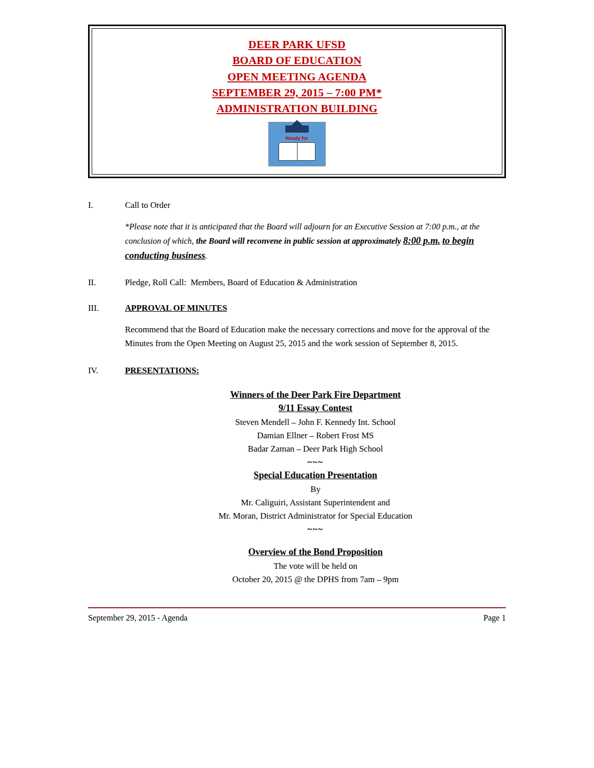DEER PARK UFSD
BOARD OF EDUCATION
OPEN MEETING AGENDA
SEPTEMBER 29, 2015 – 7:00 PM*
ADMINISTRATION BUILDING
Ready for
School
I. Call to Order
*Please note that it is anticipated that the Board will adjourn for an Executive Session at 7:00 p.m., at the conclusion of which, the Board will reconvene in public session at approximately 8:00 p.m. to begin conducting business.
II. Pledge, Roll Call: Members, Board of Education & Administration
III. APPROVAL OF MINUTES
Recommend that the Board of Education make the necessary corrections and move for the approval of the Minutes from the Open Meeting on August 25, 2015 and the work session of September 8, 2015.
IV. PRESENTATIONS:
Winners of the Deer Park Fire Department
9/11 Essay Contest
Steven Mendell – John F. Kennedy Int. School
Damian Ellner – Robert Frost MS
Badar Zaman – Deer Park High School
~~~
Special Education Presentation
By
Mr. Caliguiri, Assistant Superintendent and
Mr. Moran, District Administrator for Special Education
~~~
Overview of the Bond Proposition
The vote will be held on
October 20, 2015 @ the DPHS from 7am – 9pm
September 29, 2015 - Agenda Page 1